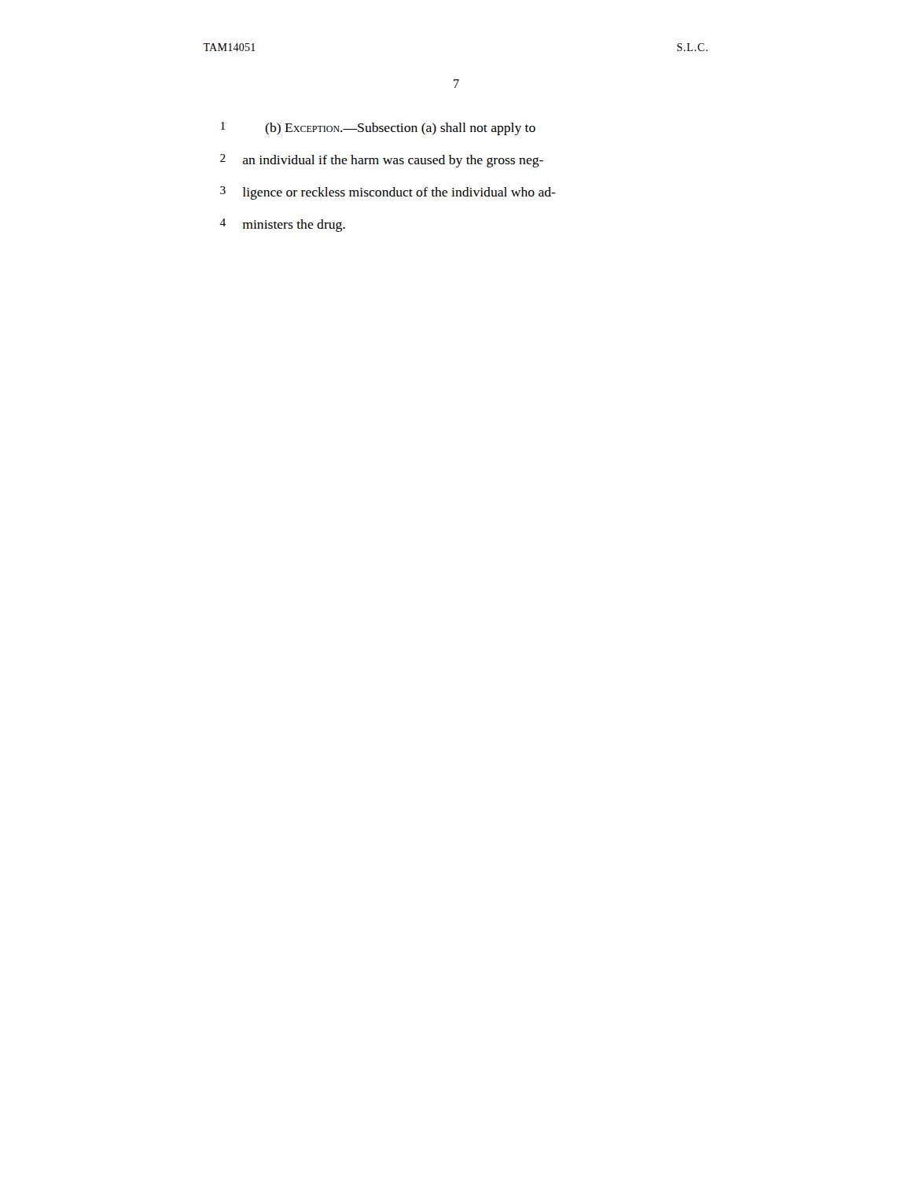TAM14051 S.L.C.
7
(b) Exception.—Subsection (a) shall not apply to
an individual if the harm was caused by the gross neg-
ligence or reckless misconduct of the individual who ad-
ministers the drug.